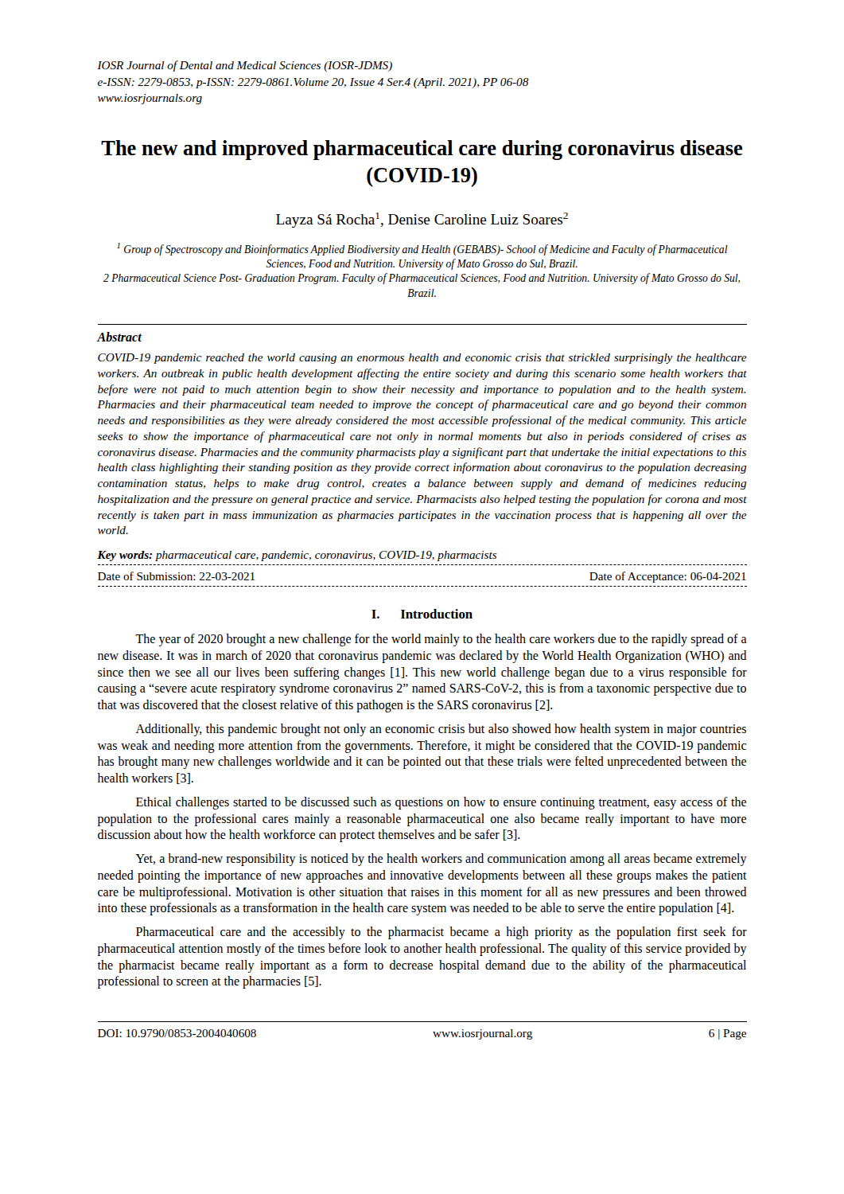IOSR Journal of Dental and Medical Sciences (IOSR-JDMS)
e-ISSN: 2279-0853, p-ISSN: 2279-0861.Volume 20, Issue 4 Ser.4 (April. 2021), PP 06-08
www.iosrjournals.org
The new and improved pharmaceutical care during coronavirus disease (COVID-19)
Layza Sá Rocha1, Denise Caroline Luiz Soares2
1 Group of Spectroscopy and Bioinformatics Applied Biodiversity and Health (GEBABS)- School of Medicine and Faculty of Pharmaceutical Sciences, Food and Nutrition. University of Mato Grosso do Sul, Brazil.
2 Pharmaceutical Science Post- Graduation Program. Faculty of Pharmaceutical Sciences, Food and Nutrition. University of Mato Grosso do Sul, Brazil.
Abstract
COVID-19 pandemic reached the world causing an enormous health and economic crisis that strickled surprisingly the healthcare workers. An outbreak in public health development affecting the entire society and during this scenario some health workers that before were not paid to much attention begin to show their necessity and importance to population and to the health system. Pharmacies and their pharmaceutical team needed to improve the concept of pharmaceutical care and go beyond their common needs and responsibilities as they were already considered the most accessible professional of the medical community. This article seeks to show the importance of pharmaceutical care not only in normal moments but also in periods considered of crises as coronavirus disease. Pharmacies and the community pharmacists play a significant part that undertake the initial expectations to this health class highlighting their standing position as they provide correct information about coronavirus to the population decreasing contamination status, helps to make drug control, creates a balance between supply and demand of medicines reducing hospitalization and the pressure on general practice and service. Pharmacists also helped testing the population for corona and most recently is taken part in mass immunization as pharmacies participates in the vaccination process that is happening all over the world.
Key words: pharmaceutical care, pandemic, coronavirus, COVID-19, pharmacists
Date of Submission: 22-03-2021 Date of Acceptance: 06-04-2021
I. Introduction
The year of 2020 brought a new challenge for the world mainly to the health care workers due to the rapidly spread of a new disease. It was in march of 2020 that coronavirus pandemic was declared by the World Health Organization (WHO) and since then we see all our lives been suffering changes [1]. This new world challenge began due to a virus responsible for causing a “severe acute respiratory syndrome coronavirus 2” named SARS-CoV-2, this is from a taxonomic perspective due to that was discovered that the closest relative of this pathogen is the SARS coronavirus [2].
Additionally, this pandemic brought not only an economic crisis but also showed how health system in major countries was weak and needing more attention from the governments. Therefore, it might be considered that the COVID-19 pandemic has brought many new challenges worldwide and it can be pointed out that these trials were felted unprecedented between the health workers [3].
Ethical challenges started to be discussed such as questions on how to ensure continuing treatment, easy access of the population to the professional cares mainly a reasonable pharmaceutical one also became really important to have more discussion about how the health workforce can protect themselves and be safer [3].
Yet, a brand-new responsibility is noticed by the health workers and communication among all areas became extremely needed pointing the importance of new approaches and innovative developments between all these groups makes the patient care be multiprofessional. Motivation is other situation that raises in this moment for all as new pressures and been throwed into these professionals as a transformation in the health care system was needed to be able to serve the entire population [4].
Pharmaceutical care and the accessibly to the pharmacist became a high priority as the population first seek for pharmaceutical attention mostly of the times before look to another health professional. The quality of this service provided by the pharmacist became really important as a form to decrease hospital demand due to the ability of the pharmaceutical professional to screen at the pharmacies [5].
DOI: 10.9790/0853-2004040608 www.iosrjournal.org 6 | Page